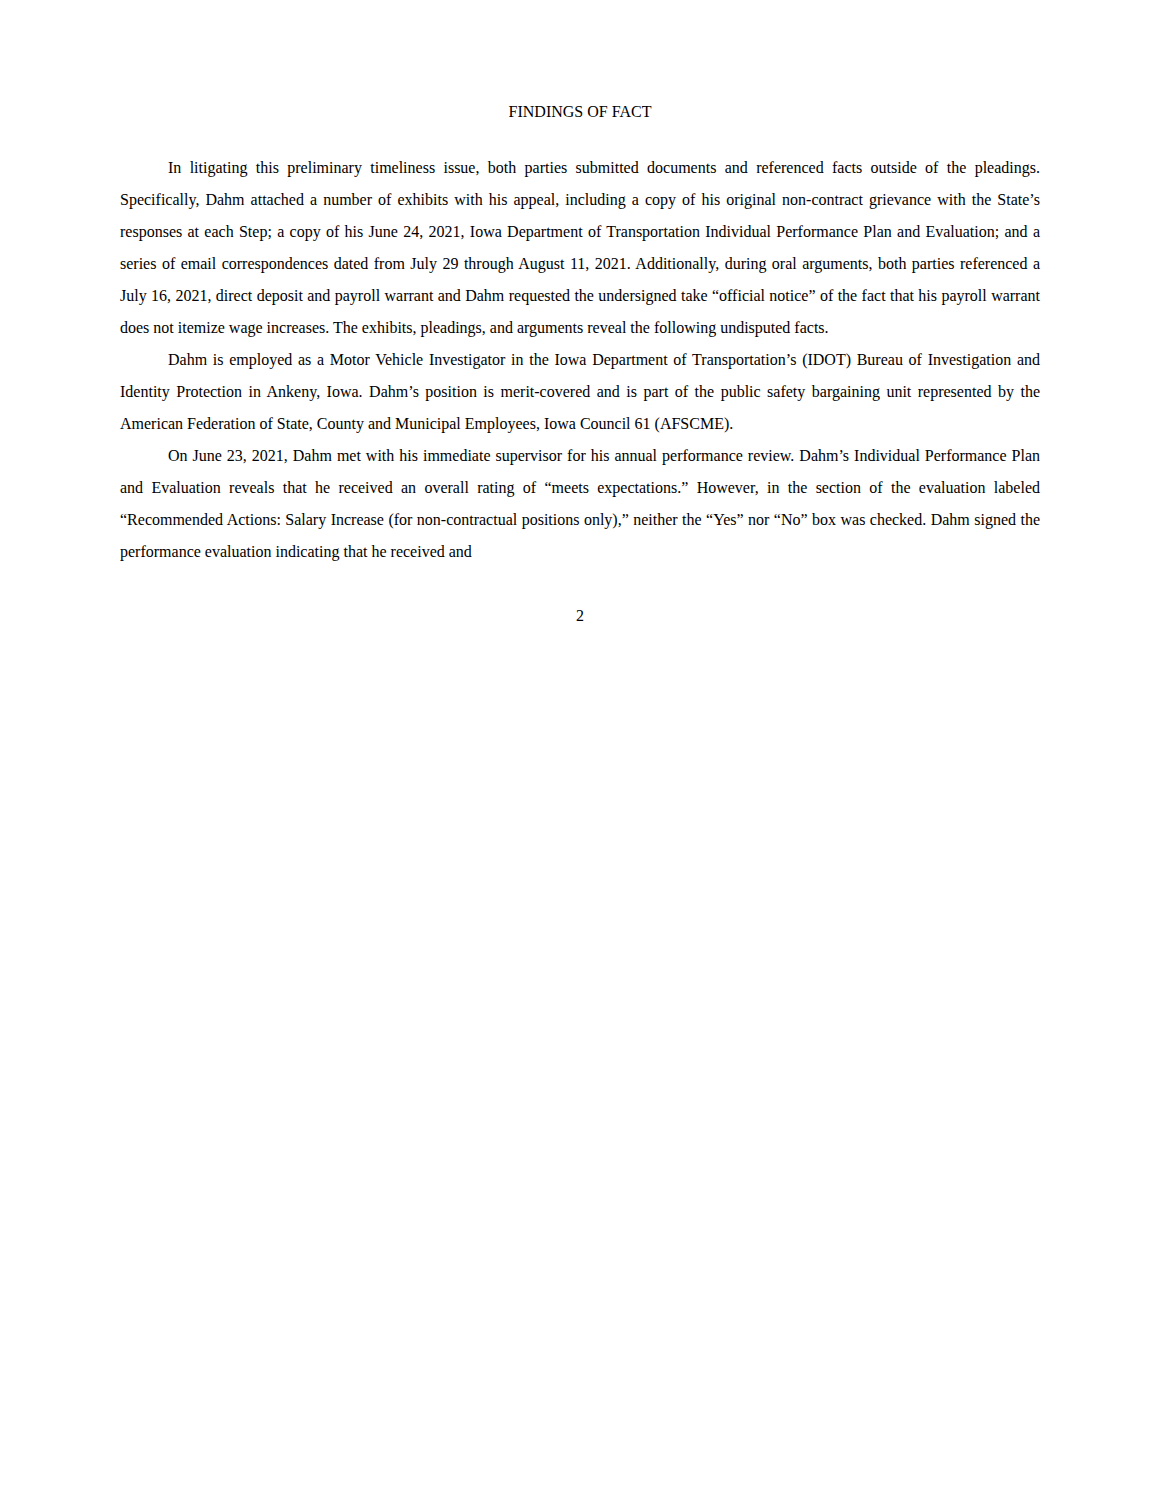Findings of Fact
In litigating this preliminary timeliness issue, both parties submitted documents and referenced facts outside of the pleadings. Specifically, Dahm attached a number of exhibits with his appeal, including a copy of his original non-contract grievance with the State’s responses at each Step; a copy of his June 24, 2021, Iowa Department of Transportation Individual Performance Plan and Evaluation; and a series of email correspondences dated from July 29 through August 11, 2021. Additionally, during oral arguments, both parties referenced a July 16, 2021, direct deposit and payroll warrant and Dahm requested the undersigned take “official notice” of the fact that his payroll warrant does not itemize wage increases. The exhibits, pleadings, and arguments reveal the following undisputed facts.
Dahm is employed as a Motor Vehicle Investigator in the Iowa Department of Transportation’s (IDOT) Bureau of Investigation and Identity Protection in Ankeny, Iowa. Dahm’s position is merit-covered and is part of the public safety bargaining unit represented by the American Federation of State, County and Municipal Employees, Iowa Council 61 (AFSCME).
On June 23, 2021, Dahm met with his immediate supervisor for his annual performance review. Dahm’s Individual Performance Plan and Evaluation reveals that he received an overall rating of “meets expectations.” However, in the section of the evaluation labeled “Recommended Actions: Salary Increase (for non-contractual positions only),” neither the “Yes” nor “No” box was checked. Dahm signed the performance evaluation indicating that he received and
2